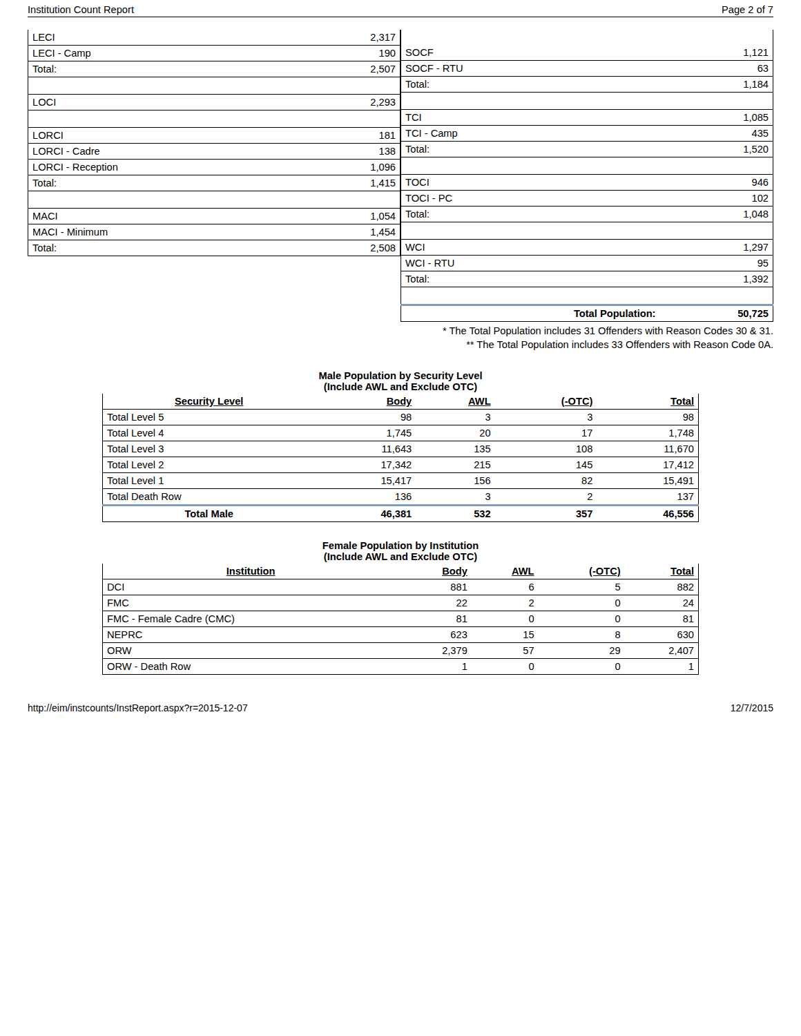Institution Count Report
Page 2 of 7
| LECI | 2,317 |
| LECI - Camp | 190 |
| Total: | 2,507 |
| LOCI | 2,293 |
| LORCI | 181 |
| LORCI - Cadre | 138 |
| LORCI - Reception | 1,096 |
| Total: | 1,415 |
| MACI | 1,054 |
| MACI - Minimum | 1,454 |
| Total: | 2,508 |
| SOCF | 1,121 |
| SOCF - RTU | 63 |
| Total: | 1,184 |
| TCI | 1,085 |
| TCI - Camp | 435 |
| Total: | 1,520 |
| TOCI | 946 |
| TOCI - PC | 102 |
| Total: | 1,048 |
| WCI | 1,297 |
| WCI - RTU | 95 |
| Total: | 1,392 |
| Total Population: | 50,725 |
* The Total Population includes 31 Offenders with Reason Codes 30 & 31.
** The Total Population includes 33 Offenders with Reason Code 0A.
Male Population by Security Level (Include AWL and Exclude OTC)
| Security Level | Body | AWL | (-OTC) | Total |
| --- | --- | --- | --- | --- |
| Total Level 5 | 98 | 3 | 3 | 98 |
| Total Level 4 | 1,745 | 20 | 17 | 1,748 |
| Total Level 3 | 11,643 | 135 | 108 | 11,670 |
| Total Level 2 | 17,342 | 215 | 145 | 17,412 |
| Total Level 1 | 15,417 | 156 | 82 | 15,491 |
| Total Death Row | 136 | 3 | 2 | 137 |
| Total Male | 46,381 | 532 | 357 | 46,556 |
Female Population by Institution (Include AWL and Exclude OTC)
| Institution | Body | AWL | (-OTC) | Total |
| --- | --- | --- | --- | --- |
| DCI | 881 | 6 | 5 | 882 |
| FMC | 22 | 2 | 0 | 24 |
| FMC - Female Cadre (CMC) | 81 | 0 | 0 | 81 |
| NEPRC | 623 | 15 | 8 | 630 |
| ORW | 2,379 | 57 | 29 | 2,407 |
| ORW - Death Row | 1 | 0 | 0 | 1 |
http://eim/instcounts/InstReport.aspx?r=2015-12-07
12/7/2015